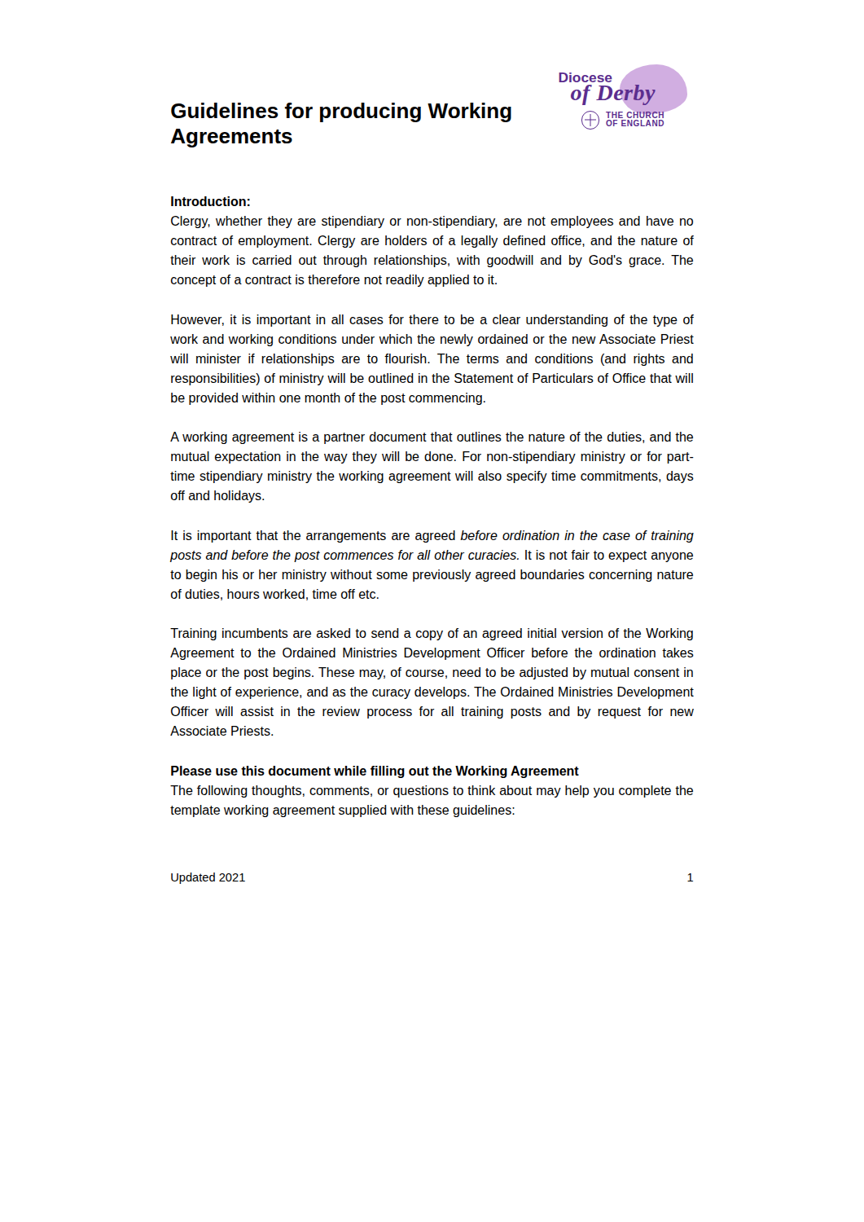Guidelines for producing Working Agreements
Diocese
of Derby
THE CHURCH
OF ENGLAND
Introduction:
Clergy, whether they are stipendiary or non-stipendiary, are not employees and have no contract of employment. Clergy are holders of a legally defined office, and the nature of their work is carried out through relationships, with goodwill and by God's grace. The concept of a contract is therefore not readily applied to it.
However, it is important in all cases for there to be a clear understanding of the type of work and working conditions under which the newly ordained or the new Associate Priest will minister if relationships are to flourish. The terms and conditions (and rights and responsibilities) of ministry will be outlined in the Statement of Particulars of Office that will be provided within one month of the post commencing.
A working agreement is a partner document that outlines the nature of the duties, and the mutual expectation in the way they will be done. For non-stipendiary ministry or for part-time stipendiary ministry the working agreement will also specify time commitments, days off and holidays.
It is important that the arrangements are agreed before ordination in the case of training posts and before the post commences for all other curacies. It is not fair to expect anyone to begin his or her ministry without some previously agreed boundaries concerning nature of duties, hours worked, time off etc.
Training incumbents are asked to send a copy of an agreed initial version of the Working Agreement to the Ordained Ministries Development Officer before the ordination takes place or the post begins. These may, of course, need to be adjusted by mutual consent in the light of experience, and as the curacy develops. The Ordained Ministries Development Officer will assist in the review process for all training posts and by request for new Associate Priests.
Please use this document while filling out the Working Agreement
The following thoughts, comments, or questions to think about may help you complete the template working agreement supplied with these guidelines:
Updated 2021 1